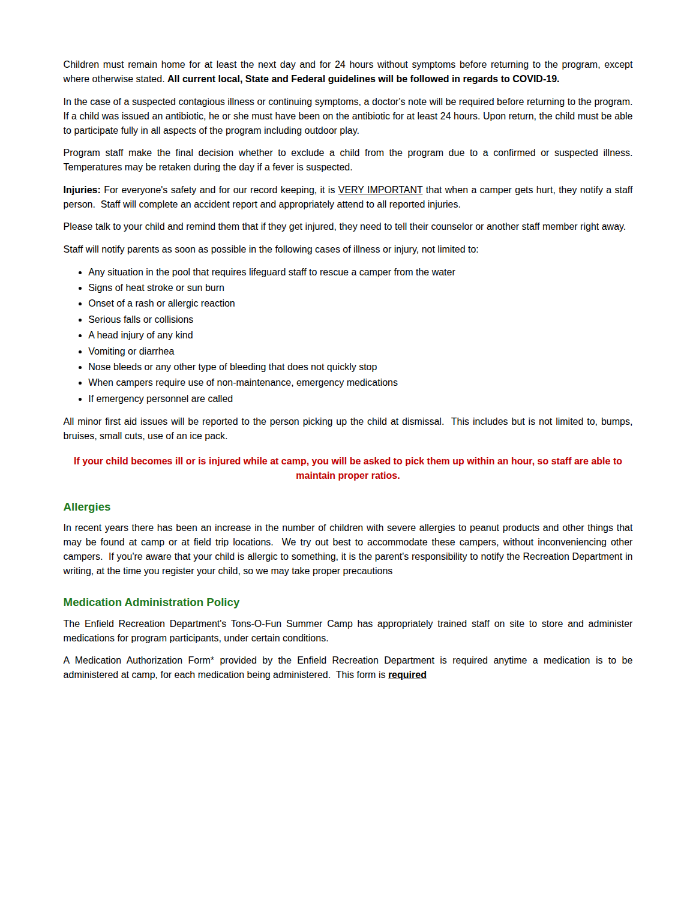Children must remain home for at least the next day and for 24 hours without symptoms before returning to the program, except where otherwise stated. All current local, State and Federal guidelines will be followed in regards to COVID-19.
In the case of a suspected contagious illness or continuing symptoms, a doctor's note will be required before returning to the program. If a child was issued an antibiotic, he or she must have been on the antibiotic for at least 24 hours. Upon return, the child must be able to participate fully in all aspects of the program including outdoor play.
Program staff make the final decision whether to exclude a child from the program due to a confirmed or suspected illness. Temperatures may be retaken during the day if a fever is suspected.
Injuries: For everyone's safety and for our record keeping, it is VERY IMPORTANT that when a camper gets hurt, they notify a staff person. Staff will complete an accident report and appropriately attend to all reported injuries.
Please talk to your child and remind them that if they get injured, they need to tell their counselor or another staff member right away.
Staff will notify parents as soon as possible in the following cases of illness or injury, not limited to:
Any situation in the pool that requires lifeguard staff to rescue a camper from the water
Signs of heat stroke or sun burn
Onset of a rash or allergic reaction
Serious falls or collisions
A head injury of any kind
Vomiting or diarrhea
Nose bleeds or any other type of bleeding that does not quickly stop
When campers require use of non-maintenance, emergency medications
If emergency personnel are called
All minor first aid issues will be reported to the person picking up the child at dismissal. This includes but is not limited to, bumps, bruises, small cuts, use of an ice pack.
If your child becomes ill or is injured while at camp, you will be asked to pick them up within an hour, so staff are able to maintain proper ratios.
Allergies
In recent years there has been an increase in the number of children with severe allergies to peanut products and other things that may be found at camp or at field trip locations. We try out best to accommodate these campers, without inconveniencing other campers. If you're aware that your child is allergic to something, it is the parent's responsibility to notify the Recreation Department in writing, at the time you register your child, so we may take proper precautions
Medication Administration Policy
The Enfield Recreation Department's Tons-O-Fun Summer Camp has appropriately trained staff on site to store and administer medications for program participants, under certain conditions.
A Medication Authorization Form* provided by the Enfield Recreation Department is required anytime a medication is to be administered at camp, for each medication being administered. This form is required